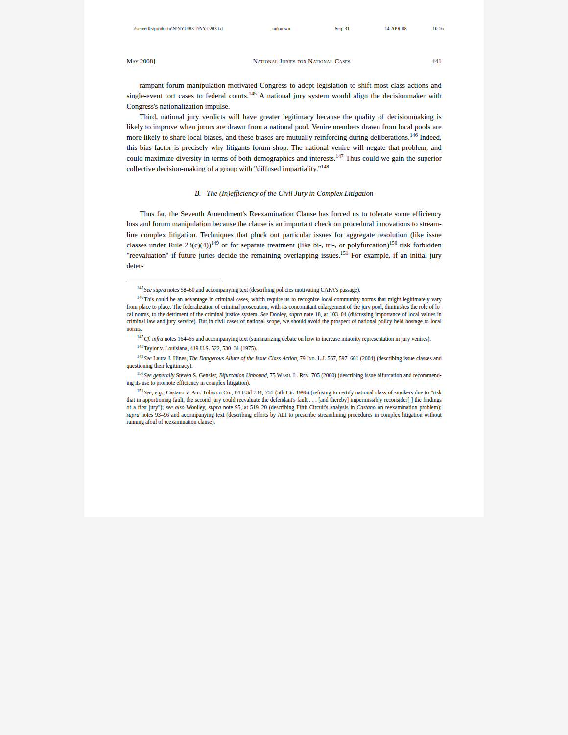\\server05\productn\N\NYU\83-2\NYU203.txt unknown Seq: 31 14-APR-08 10:16
May 2008] National Juries for National Cases 441
rampant forum manipulation motivated Congress to adopt legislation to shift most class actions and single-event tort cases to federal courts.145 A national jury system would align the decisionmaker with Congress's nationalization impulse.
Third, national jury verdicts will have greater legitimacy because the quality of decisionmaking is likely to improve when jurors are drawn from a national pool. Venire members drawn from local pools are more likely to share local biases, and these biases are mutually reinforcing during deliberations.146 Indeed, this bias factor is precisely why litigants forum-shop. The national venire will negate that problem, and could maximize diversity in terms of both demographics and interests.147 Thus could we gain the superior collective decision-making of a group with "diffused impartiality."148
B. The (In)efficiency of the Civil Jury in Complex Litigation
Thus far, the Seventh Amendment's Reexamination Clause has forced us to tolerate some efficiency loss and forum manipulation because the clause is an important check on procedural innovations to streamline complex litigation. Techniques that pluck out particular issues for aggregate resolution (like issue classes under Rule 23(c)(4))149 or for separate treatment (like bi-, tri-, or polyfurcation)150 risk forbidden "reevaluation" if future juries decide the remaining overlapping issues.151 For example, if an initial jury deter-
145 See supra notes 58–60 and accompanying text (describing policies motivating CAFA's passage).
146 This could be an advantage in criminal cases, which require us to recognize local community norms that might legitimately vary from place to place. The federalization of criminal prosecution, with its concomitant enlargement of the jury pool, diminishes the role of local norms, to the detriment of the criminal justice system. See Dooley, supra note 18, at 103–04 (discussing importance of local values in criminal law and jury service). But in civil cases of national scope, we should avoid the prospect of national policy held hostage to local norms.
147 Cf. infra notes 164–65 and accompanying text (summarizing debate on how to increase minority representation in jury venires).
148 Taylor v. Louisiana, 419 U.S. 522, 530–31 (1975).
149 See Laura J. Hines, The Dangerous Allure of the Issue Class Action, 79 Ind. L.J. 567, 597–601 (2004) (describing issue classes and questioning their legitimacy).
150 See generally Steven S. Gensler, Bifurcation Unbound, 75 Wash. L. Rev. 705 (2000) (describing issue bifurcation and recommending its use to promote efficiency in complex litigation).
151 See, e.g., Castano v. Am. Tobacco Co., 84 F.3d 734, 751 (5th Cir. 1996) (refusing to certify national class of smokers due to "risk that in apportioning fault, the second jury could reevaluate the defendant's fault . . . [and thereby] impermissibly reconsider[ ] the findings of a first jury"); see also Woolley, supra note 95, at 519–20 (describing Fifth Circuit's analysis in Castano on reexamination problem); supra notes 93–96 and accompanying text (describing efforts by ALI to prescribe streamlining procedures in complex litigation without running afoul of reexamination clause).